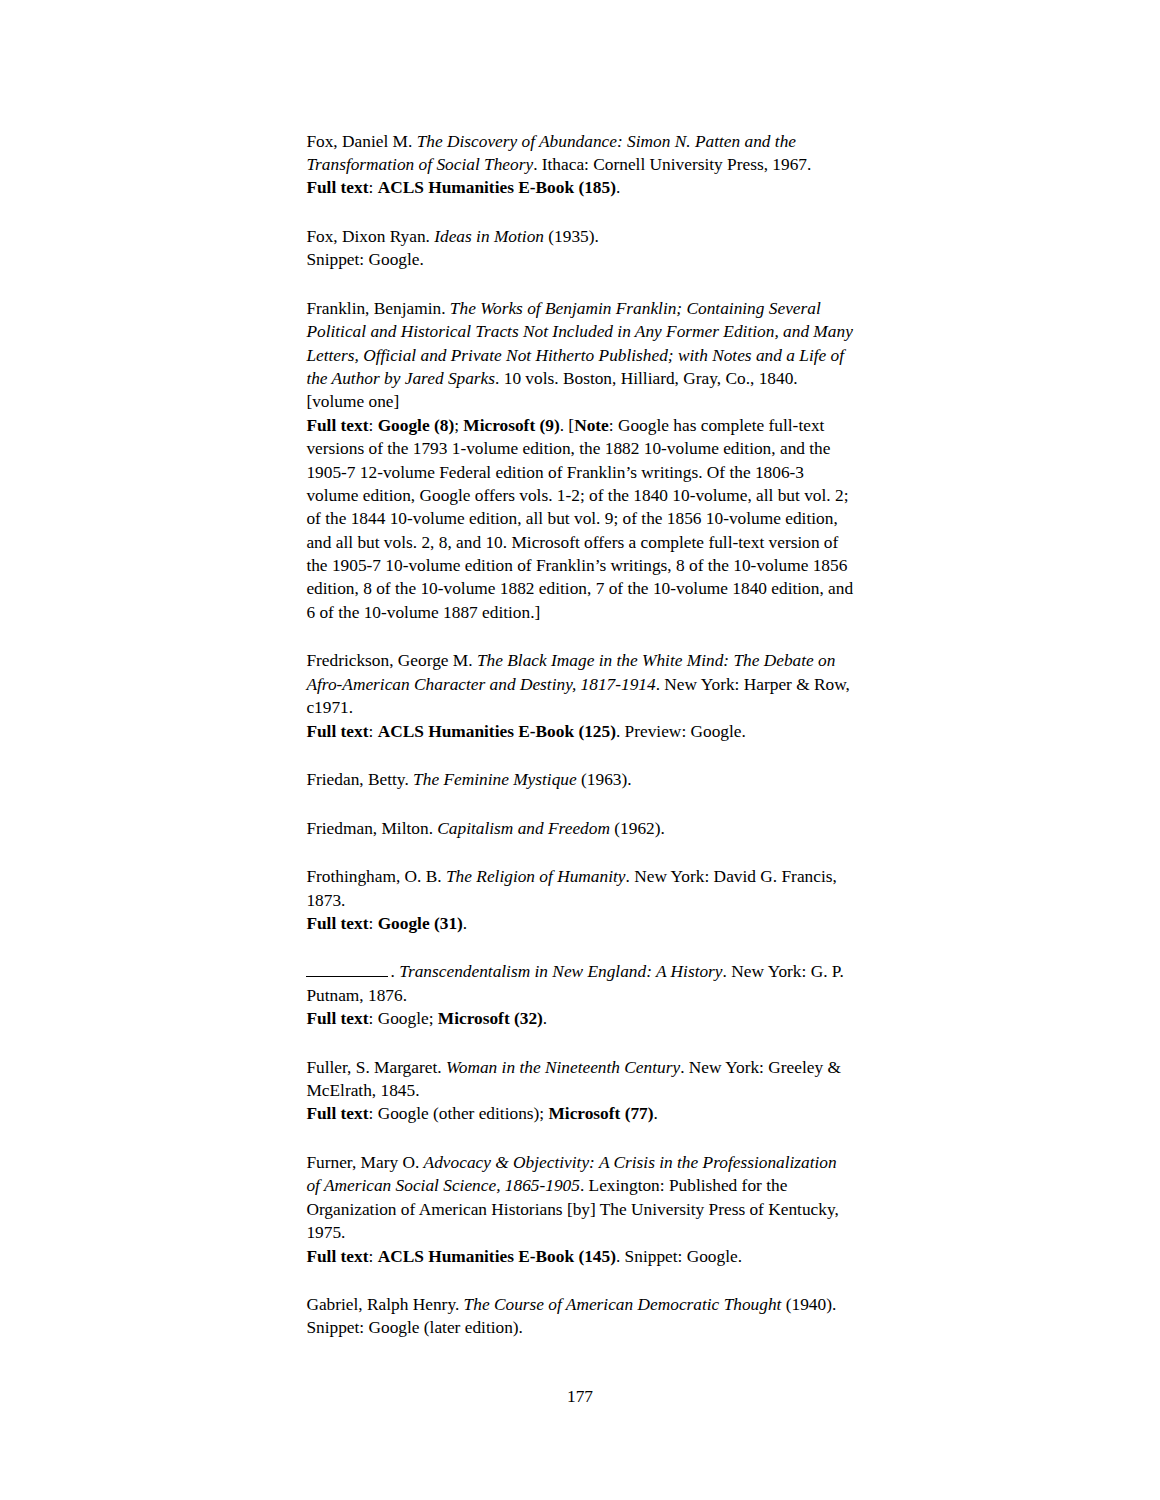Fox, Daniel M. The Discovery of Abundance: Simon N. Patten and the Transformation of Social Theory. Ithaca: Cornell University Press, 1967.
Full text: ACLS Humanities E-Book (185).
Fox, Dixon Ryan. Ideas in Motion (1935).
Snippet: Google.
Franklin, Benjamin. The Works of Benjamin Franklin; Containing Several Political and Historical Tracts Not Included in Any Former Edition, and Many Letters, Official and Private Not Hitherto Published; with Notes and a Life of the Author by Jared Sparks. 10 vols. Boston, Hilliard, Gray, Co., 1840. [volume one]
Full text: Google (8); Microsoft (9). [Note: Google has complete full-text versions of the 1793 1-volume edition, the 1882 10-volume edition, and the 1905-7 12-volume Federal edition of Franklin’s writings. Of the 1806-3 volume edition, Google offers vols. 1-2; of the 1840 10-volume, all but vol. 2; of the 1844 10-volume edition, all but vol. 9; of the 1856 10-volume edition, and all but vols. 2, 8, and 10. Microsoft offers a complete full-text version of the 1905-7 10-volume edition of Franklin’s writings, 8 of the 10-volume 1856 edition, 8 of the 10-volume 1882 edition, 7 of the 10-volume 1840 edition, and 6 of the 10-volume 1887 edition.]
Fredrickson, George M. The Black Image in the White Mind: The Debate on Afro-American Character and Destiny, 1817-1914. New York: Harper & Row, c1971.
Full text: ACLS Humanities E-Book (125). Preview: Google.
Friedan, Betty. The Feminine Mystique (1963).
Friedman, Milton. Capitalism and Freedom (1962).
Frothingham, O. B. The Religion of Humanity. New York: David G. Francis, 1873.
Full text: Google (31).
. Transcendentalism in New England: A History. New York: G. P. Putnam, 1876.
Full text: Google; Microsoft (32).
Fuller, S. Margaret. Woman in the Nineteenth Century. New York: Greeley & McElrath, 1845.
Full text: Google (other editions); Microsoft (77).
Furner, Mary O. Advocacy & Objectivity: A Crisis in the Professionalization of American Social Science, 1865-1905. Lexington: Published for the Organization of American Historians [by] The University Press of Kentucky, 1975.
Full text: ACLS Humanities E-Book (145). Snippet: Google.
Gabriel, Ralph Henry. The Course of American Democratic Thought (1940).
Snippet: Google (later edition).
177